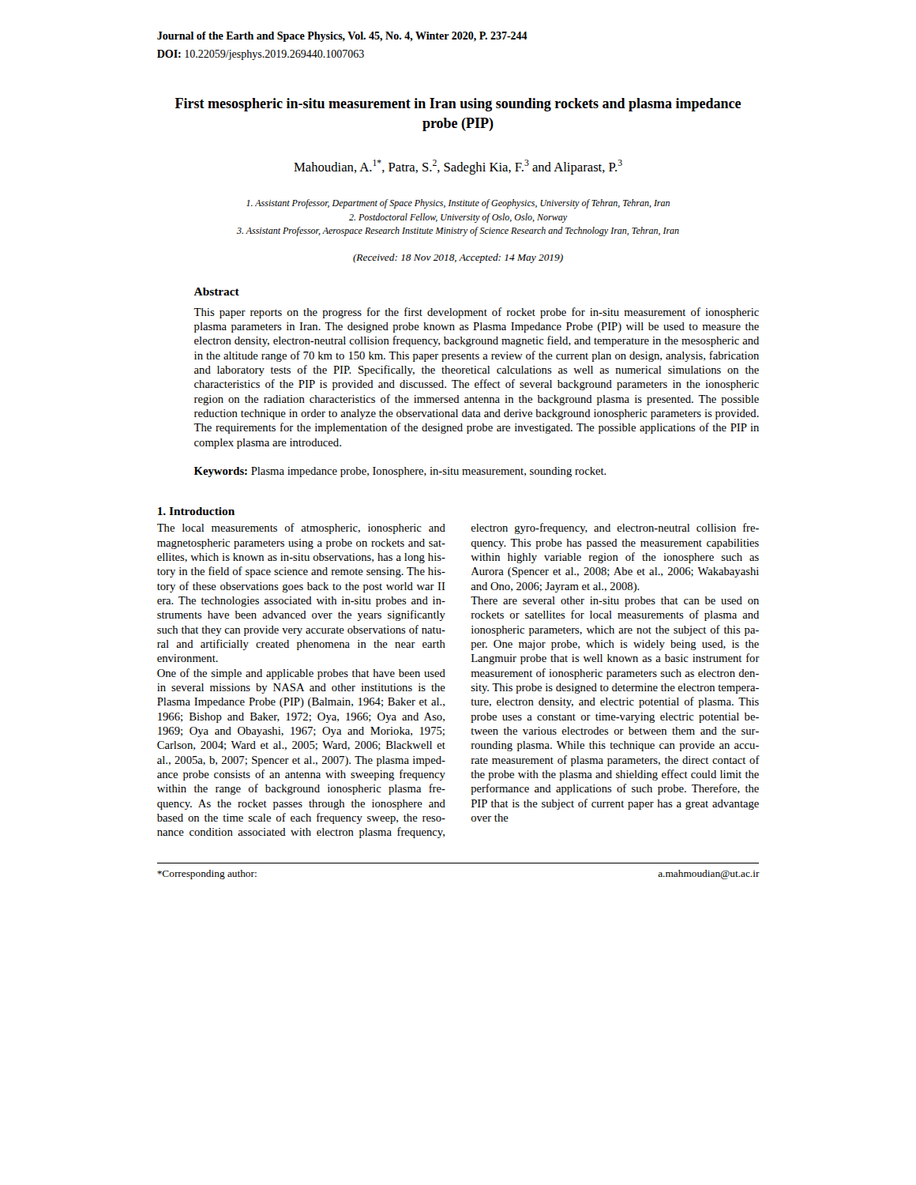Journal of the Earth and Space Physics, Vol. 45, No. 4, Winter 2020, P. 237-244
DOI: 10.22059/jesphys.2019.269440.1007063
First mesospheric in-situ measurement in Iran using sounding rockets and plasma impedance probe (PIP)
Mahoudian, A.1*, Patra, S.2, Sadeghi Kia, F.3 and Aliparast, P.3
1. Assistant Professor, Department of Space Physics, Institute of Geophysics, University of Tehran, Tehran, Iran
2. Postdoctoral Fellow, University of Oslo, Oslo, Norway
3. Assistant Professor, Aerospace Research Institute Ministry of Science Research and Technology Iran, Tehran, Iran
(Received: 18 Nov 2018, Accepted: 14 May 2019)
Abstract
This paper reports on the progress for the first development of rocket probe for in-situ measurement of ionospheric plasma parameters in Iran. The designed probe known as Plasma Impedance Probe (PIP) will be used to measure the electron density, electron-neutral collision frequency, background magnetic field, and temperature in the mesospheric and in the altitude range of 70 km to 150 km. This paper presents a review of the current plan on design, analysis, fabrication and laboratory tests of the PIP. Specifically, the theoretical calculations as well as numerical simulations on the characteristics of the PIP is provided and discussed. The effect of several background parameters in the ionospheric region on the radiation characteristics of the immersed antenna in the background plasma is presented. The possible reduction technique in order to analyze the observational data and derive background ionospheric parameters is provided. The requirements for the implementation of the designed probe are investigated. The possible applications of the PIP in complex plasma are introduced.
Keywords: Plasma impedance probe, Ionosphere, in-situ measurement, sounding rocket.
1. Introduction
The local measurements of atmospheric, ionospheric and magnetospheric parameters using a probe on rockets and satellites, which is known as in-situ observations, has a long history in the field of space science and remote sensing. The history of these observations goes back to the post world war II era. The technologies associated with in-situ probes and instruments have been advanced over the years significantly such that they can provide very accurate observations of natural and artificially created phenomena in the near earth environment.
One of the simple and applicable probes that have been used in several missions by NASA and other institutions is the Plasma Impedance Probe (PIP) (Balmain, 1964; Baker et al., 1966; Bishop and Baker, 1972; Oya, 1966; Oya and Aso, 1969; Oya and Obayashi, 1967; Oya and Morioka, 1975; Carlson, 2004; Ward et al., 2005; Ward, 2006; Blackwell et al., 2005a, b, 2007; Spencer et al., 2007). The plasma impedance probe consists of an antenna with sweeping frequency within the range of background ionospheric plasma frequency. As the rocket passes through the ionosphere and based on the time scale of each frequency sweep, the resonance condition associated with electron plasma frequency, electron gyro-frequency, and electron-neutral collision frequency. This probe has passed the measurement capabilities within highly variable region of the ionosphere such as Aurora (Spencer et al., 2008; Abe et al., 2006; Wakabayashi and Ono, 2006; Jayram et al., 2008).
There are several other in-situ probes that can be used on rockets or satellites for local measurements of plasma and ionospheric parameters, which are not the subject of this paper. One major probe, which is widely being used, is the Langmuir probe that is well known as a basic instrument for measurement of ionospheric parameters such as electron density. This probe is designed to determine the electron temperature, electron density, and electric potential of plasma. This probe uses a constant or time-varying electric potential between the various electrodes or between them and the surrounding plasma. While this technique can provide an accurate measurement of plasma parameters, the direct contact of the probe with the plasma and shielding effect could limit the performance and applications of such probe. Therefore, the PIP that is the subject of current paper has a great advantage over the
*Corresponding author: a.mahmoudian@ut.ac.ir